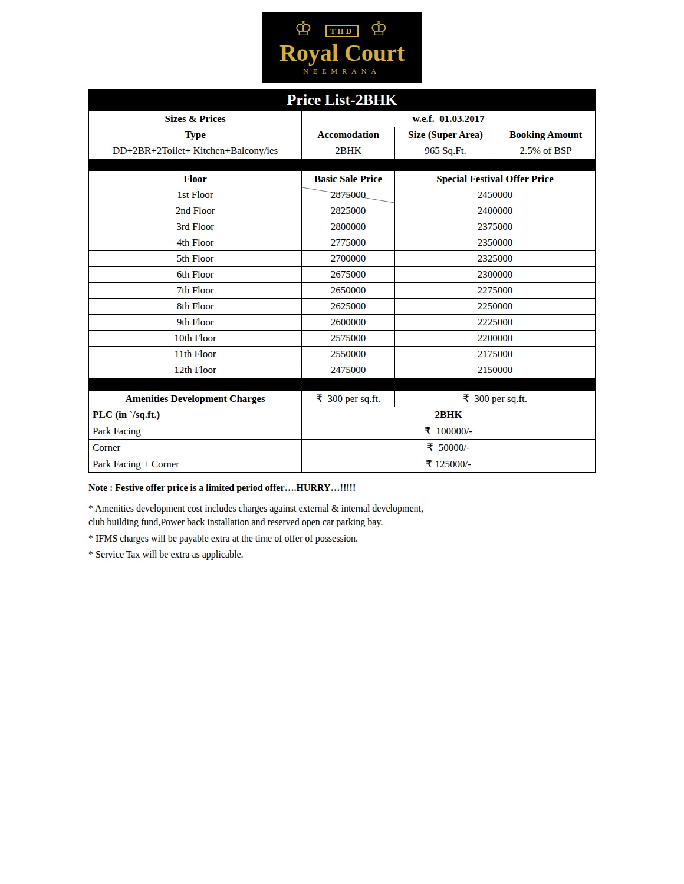♔ THD ♔
Royal Court
NEEMRANA
| Price List-2BHK |
| Sizes & Prices | w.e.f. 01.03.2017 |
| Type | Accomodation | Size (Super Area) | Booking Amount |
| DD+2BR+2Toilet+ Kitchen+Balcony/ies | 2BHK | 965 Sq.Ft. | 2.5% of BSP |
| Floor | Basic Sale Price | Special Festival Offer Price |
| 1st Floor | 2875000 | 2450000 |
| 2nd Floor | 2825000 | 2400000 |
| 3rd Floor | 2800000 | 2375000 |
| 4th Floor | 2775000 | 2350000 |
| 5th Floor | 2700000 | 2325000 |
| 6th Floor | 2675000 | 2300000 |
| 7th Floor | 2650000 | 2275000 |
| 8th Floor | 2625000 | 2250000 |
| 9th Floor | 2600000 | 2225000 |
| 10th Floor | 2575000 | 2200000 |
| 11th Floor | 2550000 | 2175000 |
| 12th Floor | 2475000 | 2150000 |
| Amenities Development Charges | ₹ 300 per sq.ft. | ₹ 300 per sq.ft. |
| PLC (in `/sq.ft.) | 2BHK |
| Park Facing | ₹ 100000/- |
| Corner | ₹ 50000/- |
| Park Facing + Corner | ₹ 125000/- |
Note : Festive offer price is a limited period offer….HURRY…!!!!!
* Amenities development cost includes charges against external & internal development,
club building fund,Power back installation and reserved open car parking bay.
* IFMS charges will be payable extra at the time of offer of possession.
* Service Tax will be extra as applicable.